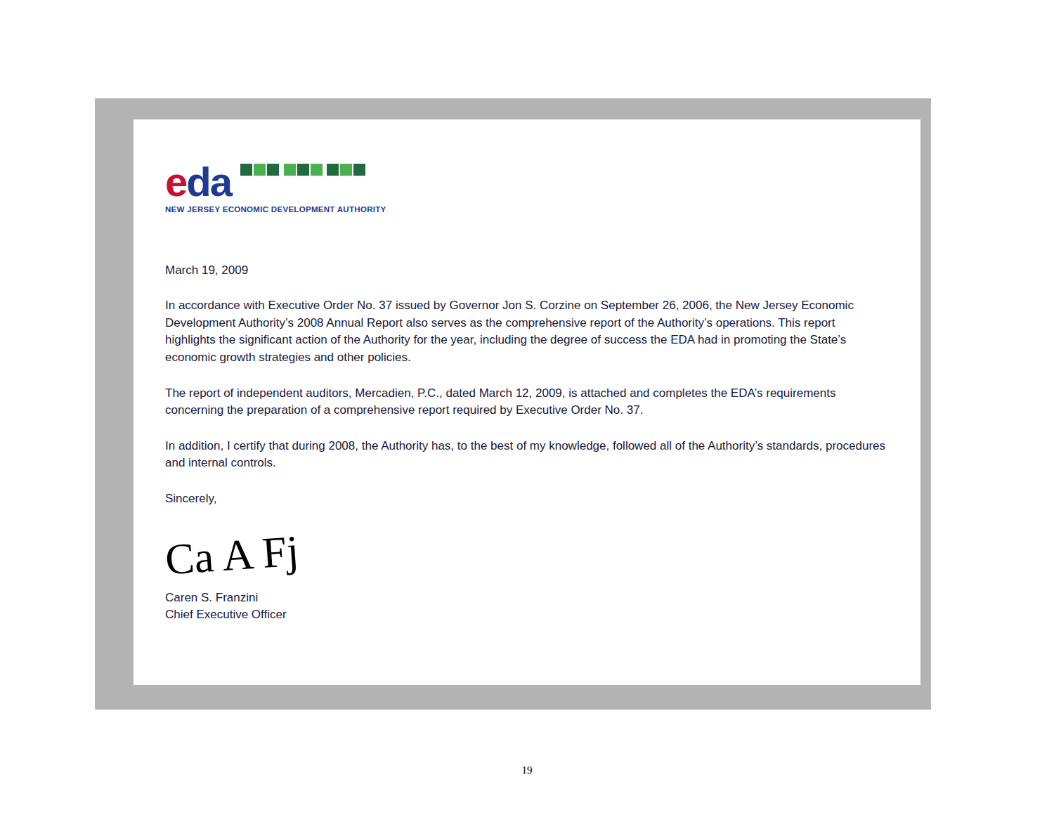eda
New Jersey Economic Development Authority
March 19, 2009
In accordance with Executive Order No. 37 issued by Governor Jon S. Corzine on September 26, 2006, the New Jersey Economic Development Authority’s 2008 Annual Report also serves as the comprehensive report of the Authority’s operations. This report highlights the significant action of the Authority for the year, including the degree of success the EDA had in promoting the State’s economic growth strategies and other policies.
The report of independent auditors, Mercadien, P.C., dated March 12, 2009, is attached and completes the EDA’s requirements concerning the preparation of a comprehensive report required by Executive Order No. 37.
In addition, I certify that during 2008, the Authority has, to the best of my knowledge, followed all of the Authority’s standards, procedures and internal controls.
Sincerely,
Ca A Fj
Caren S. Franzini
Chief Executive Officer
19